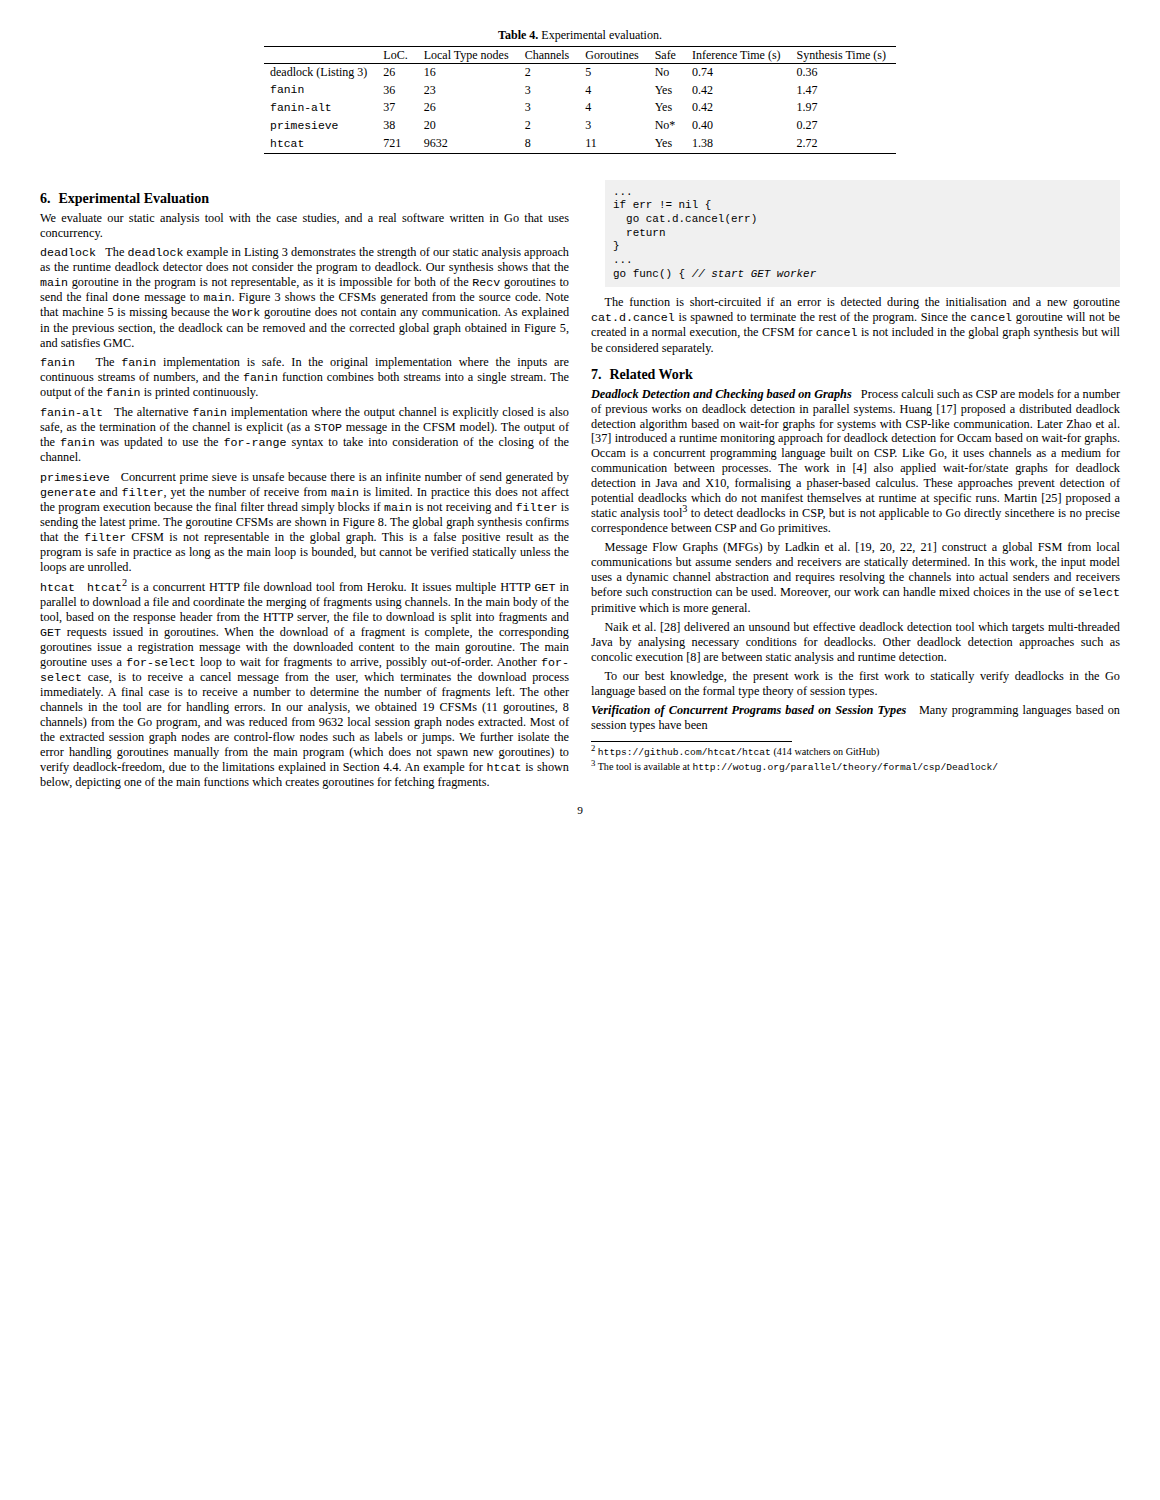Table 4. Experimental evaluation.
| | LoC. | Local Type nodes | Channels | Goroutines | Safe | Inference Time (s) | Synthesis Time (s) |
| --- | --- | --- | --- | --- | --- | --- | --- |
| deadlock (Listing 3) | 26 | 16 | 2 | 5 | No | 0.74 | 0.36 |
| fanin | 36 | 23 | 3 | 4 | Yes | 0.42 | 1.47 |
| fanin-alt | 37 | 26 | 3 | 4 | Yes | 0.42 | 1.97 |
| primesieve | 38 | 20 | 2 | 3 | No* | 0.40 | 0.27 |
| htcat | 721 | 9632 | 8 | 11 | Yes | 1.38 | 2.72 |
6. Experimental Evaluation
We evaluate our static analysis tool with the case studies, and a real software written in Go that uses concurrency.
deadlock The deadlock example in Listing 3 demonstrates the strength of our static analysis approach as the runtime deadlock detector does not consider the program to deadlock. Our synthesis shows that the main goroutine in the program is not representable, as it is impossible for both of the Recv goroutines to send the final done message to main. Figure 3 shows the CFSMs generated from the source code. Note that machine 5 is missing because the Work goroutine does not contain any communication. As explained in the previous section, the deadlock can be removed and the corrected global graph obtained in Figure 5, and satisfies GMC.
fanin The fanin implementation is safe. In the original implementation where the inputs are continuous streams of numbers, and the fanin function combines both streams into a single stream. The output of the fanin is printed continuously.
fanin-alt The alternative fanin implementation where the output channel is explicitly closed is also safe, as the termination of the channel is explicit (as a STOP message in the CFSM model). The output of the fanin was updated to use the for-range syntax to take into consideration of the closing of the channel.
primesieve Concurrent prime sieve is unsafe because there is an infinite number of send generated by generate and filter, yet the number of receive from main is limited. In practice this does not affect the program execution because the final filter thread simply blocks if main is not receiving and filter is sending the latest prime. The goroutine CFSMs are shown in Figure 8. The global graph synthesis confirms that the filter CFSM is not representable in the global graph. This is a false positive result as the program is safe in practice as long as the main loop is bounded, but cannot be verified statically unless the loops are unrolled.
htcat htcat2 is a concurrent HTTP file download tool from Heroku. It issues multiple HTTP GET in parallel to download a file and coordinate the merging of fragments using channels. In the main body of the tool, based on the response header from the HTTP server, the file to download is split into fragments and GET requests issued in goroutines. When the download of a fragment is complete, the corresponding goroutines issue a registration message with the downloaded content to the main goroutine. The main goroutine uses a for-select loop to wait for fragments to arrive, possibly out-of-order. Another for-select case, is to receive a cancel message from the user, which terminates the download process immediately. A final case is to receive a number to determine the number of fragments left. The other channels in the tool are for handling errors. In our analysis, we obtained 19 CFSMs (11 goroutines, 8 channels) from the Go program, and was reduced from 9632 local session graph nodes extracted. Most of the extracted session graph nodes are control-flow nodes such as labels or jumps. We further isolate the error handling goroutines manually from the main program (which does not spawn new goroutines) to verify deadlock-freedom, due to the limitations explained in Section 4.4. An example for htcat is shown below, depicting one of the main functions which creates goroutines for fetching fragments.
... if err != nil { go cat.d.cancel(err) return } ... go func() { // start GET worker
The function is short-circuited if an error is detected during the initialisation and a new goroutine cat.d.cancel is spawned to terminate the rest of the program. Since the cancel goroutine will not be created in a normal execution, the CFSM for cancel is not included in the global graph synthesis but will be considered separately.
7. Related Work
Deadlock Detection and Checking based on Graphs Process calculi such as CSP are models for a number of previous works on deadlock detection in parallel systems. Huang [17] proposed a distributed deadlock detection algorithm based on wait-for graphs for systems with CSP-like communication. Later Zhao et al. [37] introduced a runtime monitoring approach for deadlock detection for Occam based on wait-for graphs. Occam is a concurrent programming language built on CSP. Like Go, it uses channels as a medium for communication between processes. The work in [4] also applied wait-for/state graphs for deadlock detection in Java and X10, formalising a phaser-based calculus. These approaches prevent detection of potential deadlocks which do not manifest themselves at runtime at specific runs. Martin [25] proposed a static analysis tool3 to detect deadlocks in CSP, but is not applicable to Go directly sincethere is no precise correspondence between CSP and Go primitives.
Message Flow Graphs (MFGs) by Ladkin et al. [19, 20, 22, 21] construct a global FSM from local communications but assume senders and receivers are statically determined. In this work, the input model uses a dynamic channel abstraction and requires resolving the channels into actual senders and receivers before such construction can be used. Moreover, our work can handle mixed choices in the use of select primitive which is more general.
Naik et al. [28] delivered an unsound but effective deadlock detection tool which targets multi-threaded Java by analysing necessary conditions for deadlocks. Other deadlock detection approaches such as concolic execution [8] are between static analysis and runtime detection.
To our best knowledge, the present work is the first work to statically verify deadlocks in the Go language based on the formal type theory of session types.
Verification of Concurrent Programs based on Session Types Many programming languages based on session types have been
2 https://github.com/htcat/htcat (414 watchers on GitHub)
3 The tool is available at http://wotug.org/parallel/theory/formal/csp/Deadlock/
9